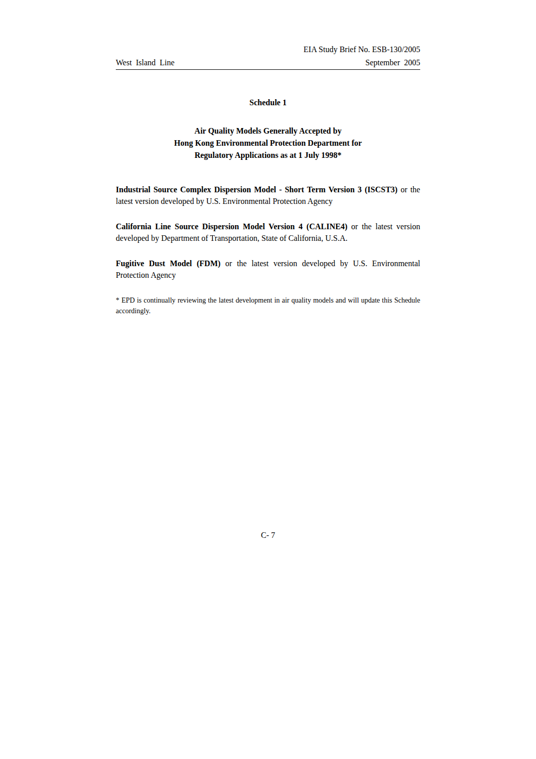EIA Study Brief No. ESB-130/2005
West Island Line September 2005
Schedule 1
Air Quality Models Generally Accepted by
Hong Kong Environmental Protection Department for
Regulatory Applications as at 1 July 1998*
Industrial Source Complex Dispersion Model - Short Term Version 3 (ISCST3) or the latest version developed by U.S. Environmental Protection Agency
California Line Source Dispersion Model Version 4 (CALINE4) or the latest version developed by Department of Transportation, State of California, U.S.A.
Fugitive Dust Model (FDM) or the latest version developed by U.S. Environmental Protection Agency
* EPD is continually reviewing the latest development in air quality models and will update this Schedule accordingly.
C- 7